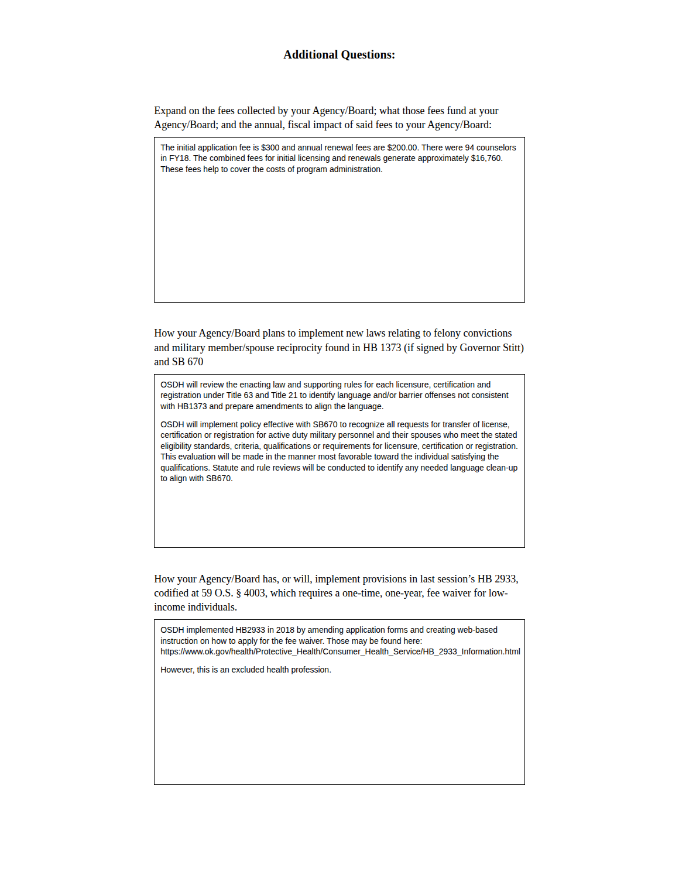Additional Questions:
Expand on the fees collected by your Agency/Board; what those fees fund at your Agency/Board; and the annual, fiscal impact of said fees to your Agency/Board:
The initial application fee is $300 and annual renewal fees are $200.00. There were 94 counselors in FY18. The combined fees for initial licensing and renewals generate approximately $16,760. These fees help to cover the costs of program administration.
How your Agency/Board plans to implement new laws relating to felony convictions and military member/spouse reciprocity found in HB 1373 (if signed by Governor Stitt) and SB 670
OSDH will review the enacting law and supporting rules for each licensure, certification and registration under Title 63 and Title 21 to identify language and/or barrier offenses not consistent with HB1373 and prepare amendments to align the language.
OSDH will implement policy effective with SB670 to recognize all requests for transfer of license, certification or registration for active duty military personnel and their spouses who meet the stated eligibility standards, criteria, qualifications or requirements for licensure, certification or registration. This evaluation will be made in the manner most favorable toward the individual satisfying the qualifications. Statute and rule reviews will be conducted to identify any needed language clean-up to align with SB670.
How your Agency/Board has, or will, implement provisions in last session’s HB 2933, codified at 59 O.S. § 4003, which requires a one-time, one-year, fee waiver for low-income individuals.
OSDH implemented HB2933 in 2018 by amending application forms and creating web-based instruction on how to apply for the fee waiver. Those may be found here:
https://www.ok.gov/health/Protective_Health/Consumer_Health_Service/HB_2933_Information.html
However, this is an excluded health profession.